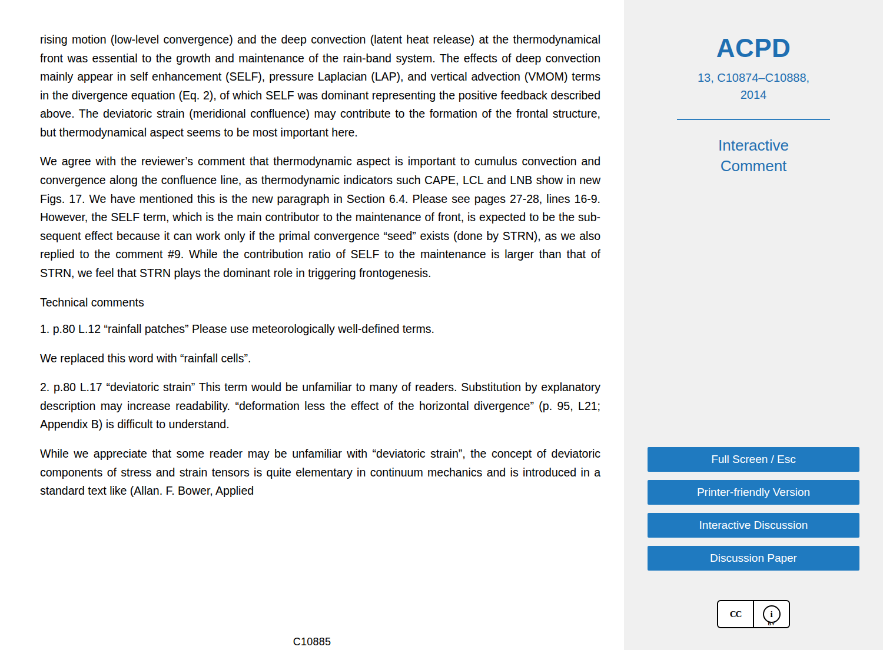rising motion (low-level convergence) and the deep convection (latent heat release) at the thermodynamical front was essential to the growth and maintenance of the rain-band system. The effects of deep convection mainly appear in self enhancement (SELF), pressure Laplacian (LAP), and vertical advection (VMOM) terms in the divergence equation (Eq. 2), of which SELF was dominant representing the positive feedback described above. The deviatoric strain (meridional confluence) may contribute to the formation of the frontal structure, but thermodynamical aspect seems to be most important here.
We agree with the reviewer’s comment that thermodynamic aspect is important to cumulus convection and convergence along the confluence line, as thermodynamic indicators such CAPE, LCL and LNB show in new Figs. 17. We have mentioned this is the new paragraph in Section 6.4. Please see pages 27-28, lines 16-9. However, the SELF term, which is the main contributor to the maintenance of front, is expected to be the subsequent effect because it can work only if the primal convergence “seed” exists (done by STRN), as we also replied to the comment #9. While the contribution ratio of SELF to the maintenance is larger than that of STRN, we feel that STRN plays the dominant role in triggering frontogenesis.
Technical comments
1. p.80 L.12 “rainfall patches” Please use meteorologically well-defined terms.
We replaced this word with “rainfall cells”.
2. p.80 L.17 “deviatoric strain” This term would be unfamiliar to many of readers. Substitution by explanatory description may increase readability. “deformation less the effect of the horizontal divergence” (p. 95, L21; Appendix B) is difficult to understand.
While we appreciate that some reader may be unfamiliar with “deviatoric strain”, the concept of deviatoric components of stress and strain tensors is quite elementary in continuum mechanics and is introduced in a standard text like (Allan. F. Bower, Applied
C10885
ACPD
13, C10874–C10888,
2014
Interactive
Comment
Full Screen / Esc Printer-friendly Version Interactive Discussion Discussion Paper
CC
i BY